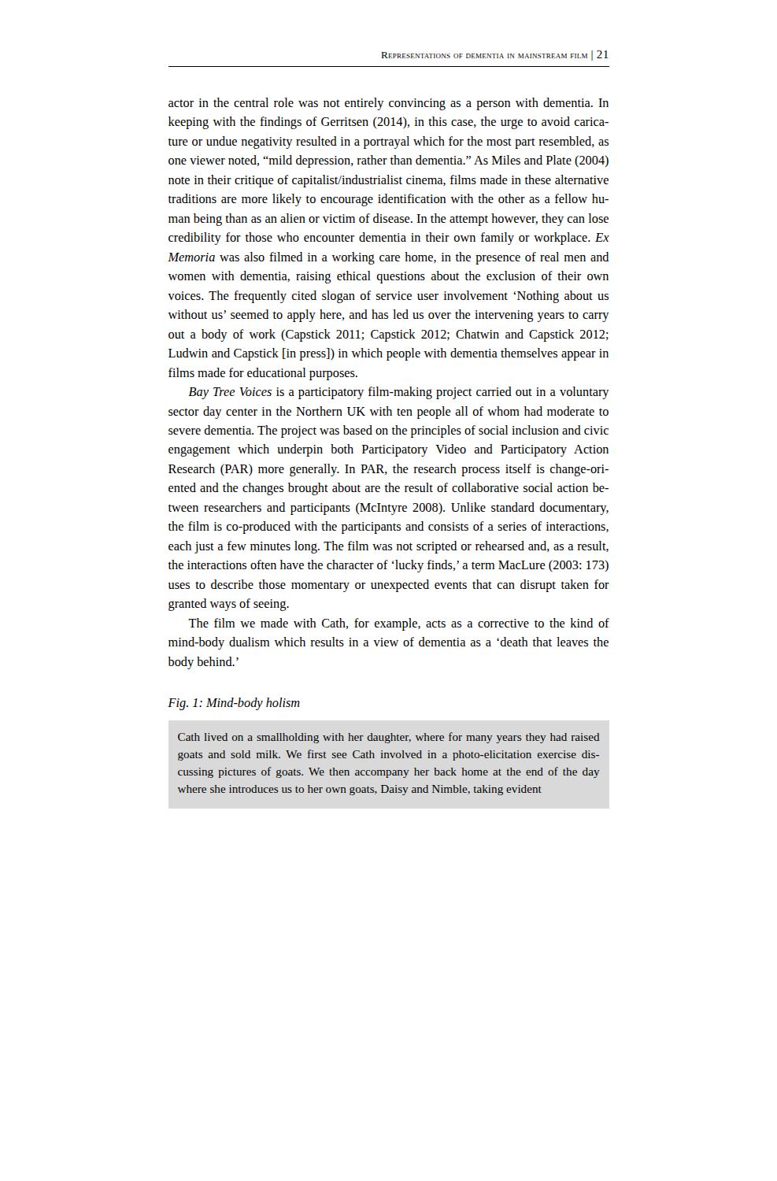Representations of dementia in mainstream film | 21
actor in the central role was not entirely convincing as a person with dementia. In keeping with the findings of Gerritsen (2014), in this case, the urge to avoid caricature or undue negativity resulted in a portrayal which for the most part resembled, as one viewer noted, “mild depression, rather than dementia.” As Miles and Plate (2004) note in their critique of capitalist/industrialist cinema, films made in these alternative traditions are more likely to encourage identification with the other as a fellow human being than as an alien or victim of disease. In the attempt however, they can lose credibility for those who encounter dementia in their own family or workplace. Ex Memoria was also filmed in a working care home, in the presence of real men and women with dementia, raising ethical questions about the exclusion of their own voices. The frequently cited slogan of service user involvement ‘Nothing about us without us’ seemed to apply here, and has led us over the intervening years to carry out a body of work (Capstick 2011; Capstick 2012; Chatwin and Capstick 2012; Ludwin and Capstick [in press]) in which people with dementia themselves appear in films made for educational purposes.
Bay Tree Voices is a participatory film-making project carried out in a voluntary sector day center in the Northern UK with ten people all of whom had moderate to severe dementia. The project was based on the principles of social inclusion and civic engagement which underpin both Participatory Video and Participatory Action Research (PAR) more generally. In PAR, the research process itself is change-oriented and the changes brought about are the result of collaborative social action between researchers and participants (McIntyre 2008). Unlike standard documentary, the film is co-produced with the participants and consists of a series of interactions, each just a few minutes long. The film was not scripted or rehearsed and, as a result, the interactions often have the character of ‘lucky finds,’ a term MacLure (2003: 173) uses to describe those momentary or unexpected events that can disrupt taken for granted ways of seeing.
The film we made with Cath, for example, acts as a corrective to the kind of mind-body dualism which results in a view of dementia as a ‘death that leaves the body behind.’
Fig. 1: Mind-body holism
Cath lived on a smallholding with her daughter, where for many years they had raised goats and sold milk. We first see Cath involved in a photo-elicitation exercise discussing pictures of goats. We then accompany her back home at the end of the day where she introduces us to her own goats, Daisy and Nimble, taking evident